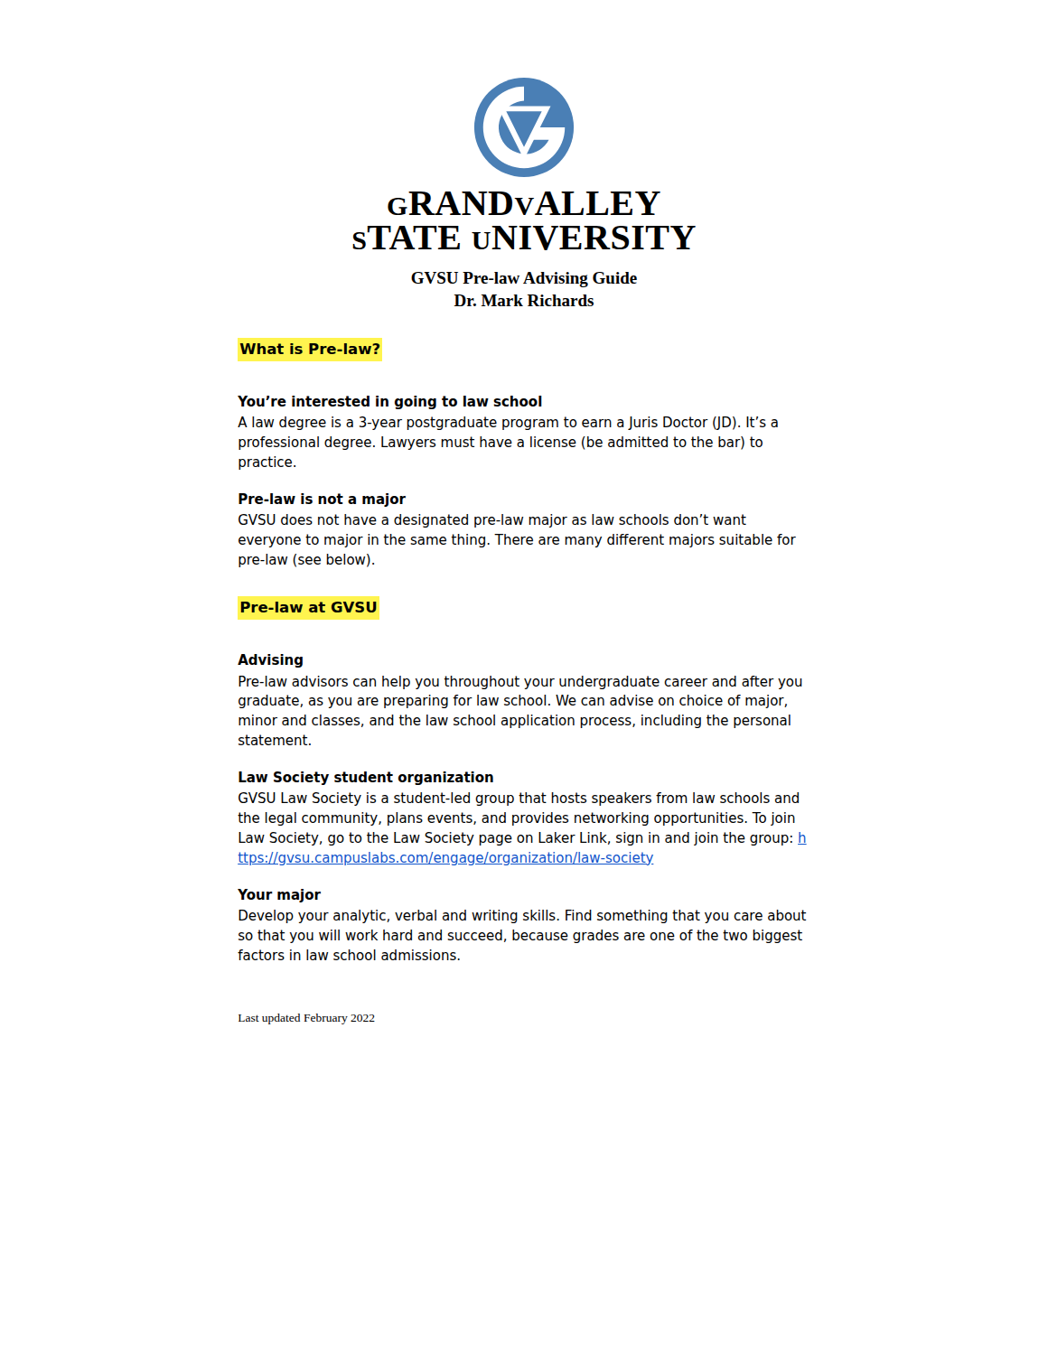GRANDVALLEY STATE UNIVERSITY
GVSU Pre-law Advising Guide Dr. Mark Richards
What is Pre-law?
You’re interested in going to law school
A law degree is a 3-year postgraduate program to earn a Juris Doctor (JD). It’s a professional degree. Lawyers must have a license (be admitted to the bar) to practice.
Pre-law is not a major
GVSU does not have a designated pre-law major as law schools don’t want everyone to major in the same thing. There are many different majors suitable for pre-law (see below).
Pre-law at GVSU
Advising
Pre-law advisors can help you throughout your undergraduate career and after you graduate, as you are preparing for law school. We can advise on choice of major, minor and classes, and the law school application process, including the personal statement.
Law Society student organization
GVSU Law Society is a student-led group that hosts speakers from law schools and the legal community, plans events, and provides networking opportunities. To join Law Society, go to the Law Society page on Laker Link, sign in and join the group: https://gvsu.campuslabs.com/engage/organization/law-society
Your major
Develop your analytic, verbal and writing skills. Find something that you care about so that you will work hard and succeed, because grades are one of the two biggest factors in law school admissions.
Last updated February 2022